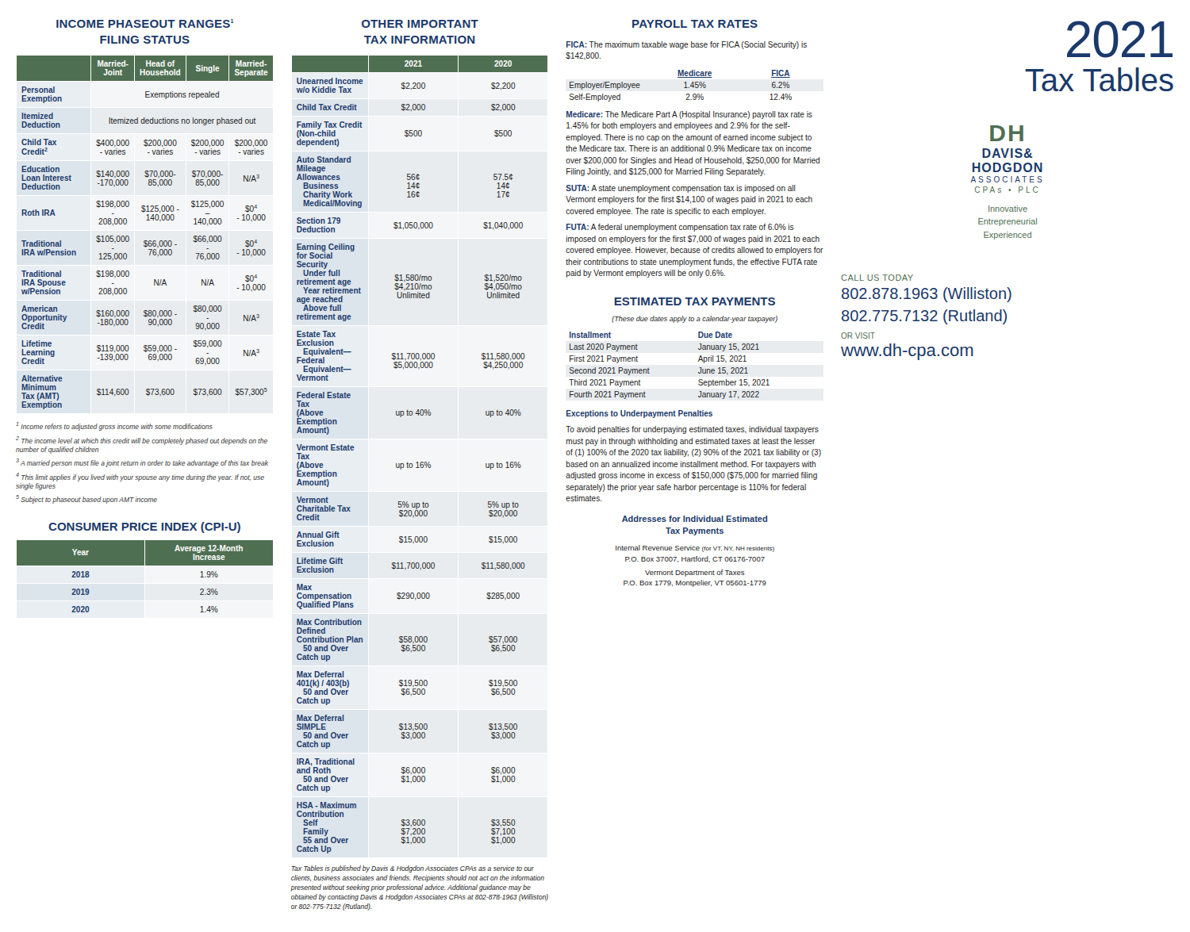INCOME PHASEOUT RANGES1
FILING STATUS
| | Married- Joint | Head of Household | Single | Married- Separate |
| --- | --- | --- | --- | --- |
| Personal Exemption | Exemptions repealed |
| Itemized Deduction | Itemized deductions no longer phased out |
| Child Tax Credit 2 | $400,000 - varies | $200,000 - varies | $200,000 - varies | $200,000 - varies |
| Education Loan Interest Deduction | $140,000 -170,000 | $70,000- 85,000 | $70,000- 85,000 | N/A 3 |
| Roth IRA | $198,000 - 208,000 | $125,000 - 140,000 | $125,000 – 140,000 | $0 4 - 10,000 |
| Traditional IRA w/Pension | $105,000 - 125,000 | $66,000 - 76,000 | $66,000 - 76,000 | $0 4 - 10,000 |
| Traditional IRA Spouse w/Pension | $198,000 - 208,000 | N/A | N/A | $0 4 - 10,000 |
| American Opportunity Credit | $160,000 -180,000 | $80,000 - 90,000 | $80,000 - 90,000 | N/A 3 |
| Lifetime Learning Credit | $119,000 -139,000 | $59,000 - 69,000 | $59,000 - 69,000 | N/A 3 |
| Alternative Minimum Tax (AMT) Exemption | $114,600 | $73,600 | $73,600 | $57,300 5 |
1 Income refers to adjusted gross income with some modifications
2 The income level at which this credit will be completely phased out depends on the number of qualified children
3 A married person must file a joint return in order to take advantage of this tax break
4 This limit applies if you lived with your spouse any time during the year. If not, use single figures
5 Subject to phaseout based upon AMT income
CONSUMER PRICE INDEX (CPI-U)
| Year | Average 12-Month Increase |
| --- | --- |
| 2018 | 1.9% |
| 2019 | 2.3% |
| 2020 | 1.4% |
OTHER IMPORTANT
TAX INFORMATION
| | 2021 | 2020 |
| --- | --- | --- |
| Unearned Income w/o Kiddie Tax | $2,200 | $2,200 |
| Child Tax Credit | $2,000 | $2,000 |
| Family Tax Credit (Non-child dependent) | $500 | $500 |
| Auto Standard Mileage Allowances Business Charity Work Medical/Moving | 56¢ 14¢ 16¢ | 57.5¢ 14¢ 17¢ |
| Section 179 Deduction | $1,050,000 | $1,040,000 |
| Earning Ceiling for Social Security Under full retirement age Year retirement age reached Above full retirement age | $1,580/mo $4,210/mo Unlimited | $1,520/mo $4,050/mo Unlimited |
| Estate Tax Exclusion Equivalent—Federal Equivalent—Vermont | $11,700,000 $5,000,000 | $11,580,000 $4,250,000 |
| Federal Estate Tax (Above Exemption Amount) | up to 40% | up to 40% |
| Vermont Estate Tax (Above Exemption Amount) | up to 16% | up to 16% |
| Vermont Charitable Tax Credit | 5% up to $20,000 | 5% up to $20,000 |
| Annual Gift Exclusion | $15,000 | $15,000 |
| Lifetime Gift Exclusion | $11,700,000 | $11,580,000 |
| Max Compensation Qualified Plans | $290,000 | $285,000 |
| Max Contribution Defined Contribution Plan 50 and Over Catch up | $58,000 $6,500 | $57,000 $6,500 |
| Max Deferral 401(k) / 403(b) 50 and Over Catch up | $19,500 $6,500 | $19,500 $6,500 |
| Max Deferral SIMPLE 50 and Over Catch up | $13,500 $3,000 | $13,500 $3,000 |
| IRA, Traditional and Roth 50 and Over Catch up | $6,000 $1,000 | $6,000 $1,000 |
| HSA - Maximum Contribution Self Family 55 and Over Catch Up | $3,600 $7,200 $1,000 | $3,550 $7,100 $1,000 |
Tax Tables is published by Davis & Hodgdon Associates CPAs as a service to our clients, business associates and friends. Recipients should not act on the information presented without seeking prior professional advice. Additional guidance may be obtained by contacting Davis & Hodgdon Associates CPAs at 802-878-1963 (Williston) or 802-775-7132 (Rutland).
PAYROLL TAX RATES
FICA: The maximum taxable wage base for FICA (Social Security) is $142,800.
| | Medicare | FICA |
| --- | --- | --- |
| Employer/Employee | 1.45% | 6.2% |
| Self-Employed | 2.9% | 12.4% |
Medicare: The Medicare Part A (Hospital Insurance) payroll tax rate is 1.45% for both employers and employees and 2.9% for the self-employed. There is no cap on the amount of earned income subject to the Medicare tax. There is an additional 0.9% Medicare tax on income over $200,000 for Singles and Head of Household, $250,000 for Married Filing Jointly, and $125,000 for Married Filing Separately.
SUTA: A state unemployment compensation tax is imposed on all Vermont employers for the first $14,100 of wages paid in 2021 to each covered employee. The rate is specific to each employer.
FUTA: A federal unemployment compensation tax rate of 6.0% is imposed on employers for the first $7,000 of wages paid in 2021 to each covered employee. However, because of credits allowed to employers for their contributions to state unemployment funds, the effective FUTA rate paid by Vermont employers will be only 0.6%.
ESTIMATED TAX PAYMENTS
(These due dates apply to a calendar-year taxpayer)
| Installment | Due Date |
| --- | --- |
| Last 2020 Payment | January 15, 2021 |
| First 2021 Payment | April 15, 2021 |
| Second 2021 Payment | June 15, 2021 |
| Third 2021 Payment | September 15, 2021 |
| Fourth 2021 Payment | January 17, 2022 |
Exceptions to Underpayment Penalties
To avoid penalties for underpaying estimated taxes, individual taxpayers must pay in through withholding and estimated taxes at least the lesser of (1) 100% of the 2020 tax liability, (2) 90% of the 2021 tax liability or (3) based on an annualized income installment method. For taxpayers with adjusted gross income in excess of $150,000 ($75,000 for married filing separately) the prior year safe harbor percentage is 110% for federal estimates.
Addresses for Individual Estimated
Tax Payments
Internal Revenue Service (for VT, NY, NH residents)
P.O. Box 37007, Hartford, CT 06176-7007
Vermont Department of Taxes
P.O. Box 1779, Montpelier, VT 05601-1779
2021
Tax Tables
DH
DAVIS&
HODGDON
ASSOCIATES
CPAs • PLC
Innovative
Entrepreneurial
Experienced
CALL US TODAY
802.878.1963 (Williston)
802.775.7132 (Rutland)
OR VISIT
www.dh-cpa.com